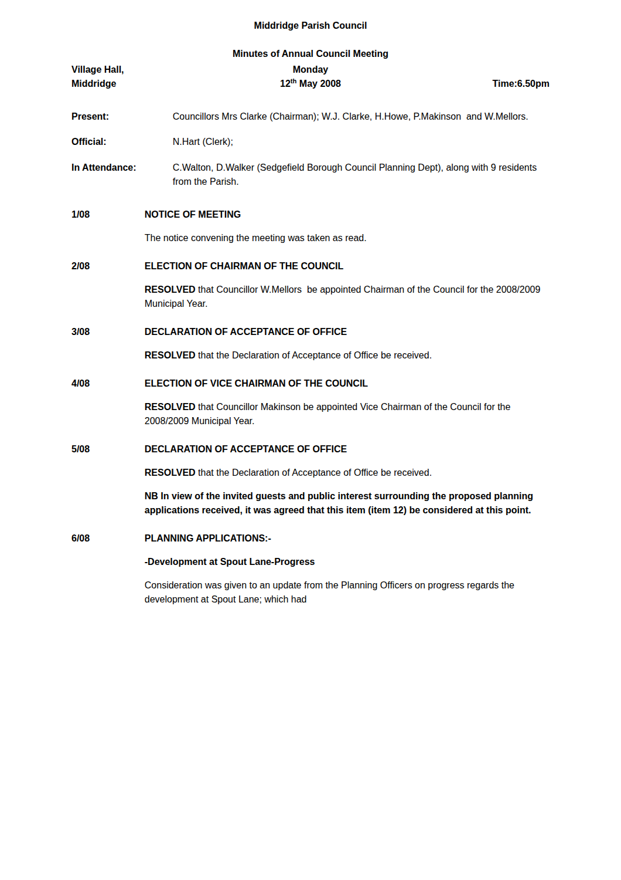Middridge Parish Council
Minutes of Annual Council Meeting
Village Hall,
Monday
Middridge
12th May 2008
Time:6.50pm
Present:
Councillors Mrs Clarke (Chairman); W.J. Clarke, H.Howe, P.Makinson and W.Mellors.
Official:
N.Hart (Clerk);
In Attendance:
C.Walton, D.Walker (Sedgefield Borough Council Planning Dept), along with 9 residents from the Parish.
1/08
Notice of Meeting
The notice convening the meeting was taken as read.
2/08
Election of Chairman of the Council
RESOLVED that Councillor W.Mellors be appointed Chairman of the Council for the 2008/2009 Municipal Year.
3/08
Declaration of Acceptance of Office
RESOLVED that the Declaration of Acceptance of Office be received.
4/08
Election of Vice Chairman of the Council
RESOLVED that Councillor Makinson be appointed Vice Chairman of the Council for the 2008/2009 Municipal Year.
5/08
Declaration of Acceptance of Office
RESOLVED that the Declaration of Acceptance of Office be received.
NB In view of the invited guests and public interest surrounding the proposed planning applications received, it was agreed that this item (item 12) be considered at this point.
6/08
Planning Applications:-
-Development at Spout Lane-Progress
Consideration was given to an update from the Planning Officers on progress regards the development at Spout Lane; which had